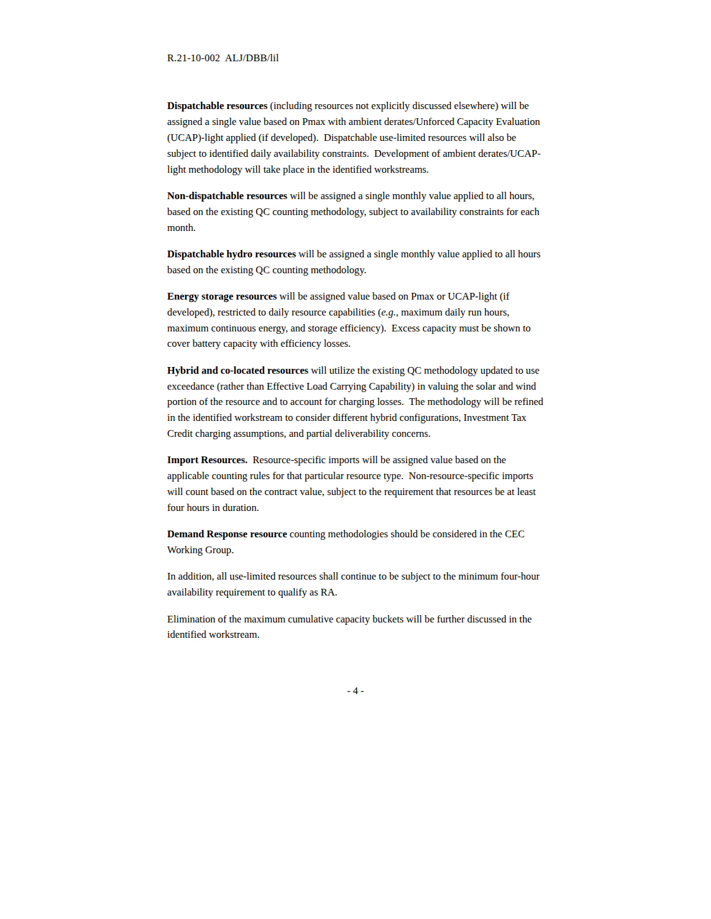R.21-10-002 ALJ/DBB/lil
Dispatchable resources (including resources not explicitly discussed elsewhere) will be assigned a single value based on Pmax with ambient derates/Unforced Capacity Evaluation (UCAP)-light applied (if developed). Dispatchable use-limited resources will also be subject to identified daily availability constraints. Development of ambient derates/UCAP-light methodology will take place in the identified workstreams.
Non-dispatchable resources will be assigned a single monthly value applied to all hours, based on the existing QC counting methodology, subject to availability constraints for each month.
Dispatchable hydro resources will be assigned a single monthly value applied to all hours based on the existing QC counting methodology.
Energy storage resources will be assigned value based on Pmax or UCAP-light (if developed), restricted to daily resource capabilities (e.g., maximum daily run hours, maximum continuous energy, and storage efficiency). Excess capacity must be shown to cover battery capacity with efficiency losses.
Hybrid and co-located resources will utilize the existing QC methodology updated to use exceedance (rather than Effective Load Carrying Capability) in valuing the solar and wind portion of the resource and to account for charging losses. The methodology will be refined in the identified workstream to consider different hybrid configurations, Investment Tax Credit charging assumptions, and partial deliverability concerns.
Import Resources. Resource-specific imports will be assigned value based on the applicable counting rules for that particular resource type. Non-resource-specific imports will count based on the contract value, subject to the requirement that resources be at least four hours in duration.
Demand Response resource counting methodologies should be considered in the CEC Working Group.
In addition, all use-limited resources shall continue to be subject to the minimum four-hour availability requirement to qualify as RA.
Elimination of the maximum cumulative capacity buckets will be further discussed in the identified workstream.
- 4 -